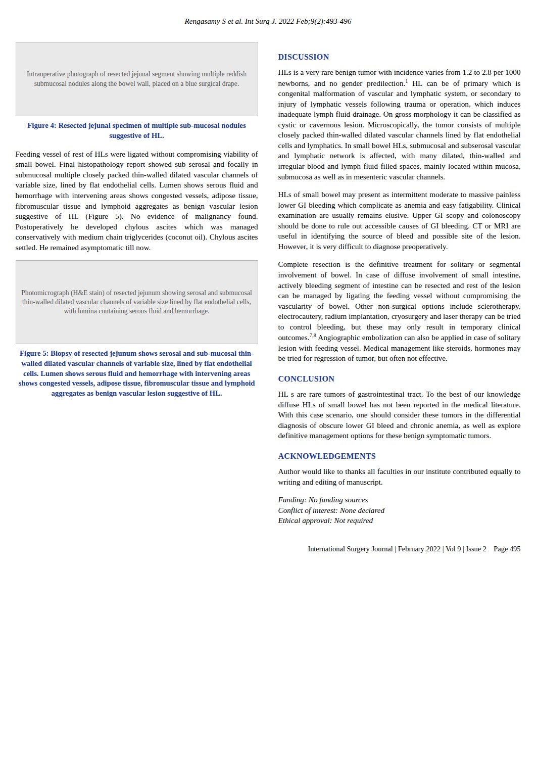Rengasamy S et al. Int Surg J. 2022 Feb;9(2):493-496
Intraoperative photograph of resected jejunal segment showing multiple reddish submucosal nodules along the bowel wall, placed on a blue surgical drape.
Figure 4: Resected jejunal specimen of multiple sub-mucosal nodules suggestive of HL.
Feeding vessel of rest of HLs were ligated without compromising viability of small bowel. Final histopathology report showed sub serosal and focally in submucosal multiple closely packed thin-walled dilated vascular channels of variable size, lined by flat endothelial cells. Lumen shows serous fluid and hemorrhage with intervening areas shows congested vessels, adipose tissue, fibromuscular tissue and lymphoid aggregates as benign vascular lesion suggestive of HL (Figure 5). No evidence of malignancy found. Postoperatively he developed chylous ascites which was managed conservatively with medium chain triglycerides (coconut oil). Chylous ascites settled. He remained asymptomatic till now.
Photomicrograph (H&E stain) of resected jejunum showing serosal and submucosal thin-walled dilated vascular channels of variable size lined by flat endothelial cells, with lumina containing serous fluid and hemorrhage.
Figure 5: Biopsy of resected jejunum shows serosal and sub-mucosal thin-walled dilated vascular channels of variable size, lined by flat endothelial cells. Lumen shows serous fluid and hemorrhage with intervening areas shows congested vessels, adipose tissue, fibromuscular tissue and lymphoid aggregates as benign vascular lesion suggestive of HL.
Discussion
HLs is a very rare benign tumor with incidence varies from 1.2 to 2.8 per 1000 newborns, and no gender predilection.1 HL can be of primary which is congenital malformation of vascular and lymphatic system, or secondary to injury of lymphatic vessels following trauma or operation, which induces inadequate lymph fluid drainage. On gross morphology it can be classified as cystic or cavernous lesion. Microscopically, the tumor consists of multiple closely packed thin-walled dilated vascular channels lined by flat endothelial cells and lymphatics. In small bowel HLs, submucosal and subserosal vascular and lymphatic network is affected, with many dilated, thin-walled and irregular blood and lymph fluid filled spaces, mainly located within mucosa, submucosa as well as in mesenteric vascular channels.
HLs of small bowel may present as intermittent moderate to massive painless lower GI bleeding which complicate as anemia and easy fatigability. Clinical examination are usually remains elusive. Upper GI scopy and colonoscopy should be done to rule out accessible causes of GI bleeding. CT or MRI are useful in identifying the source of bleed and possible site of the lesion. However, it is very difficult to diagnose preoperatively.
Complete resection is the definitive treatment for solitary or segmental involvement of bowel. In case of diffuse involvement of small intestine, actively bleeding segment of intestine can be resected and rest of the lesion can be managed by ligating the feeding vessel without compromising the vascularity of bowel. Other non-surgical options include sclerotherapy, electrocautery, radium implantation, cryosurgery and laser therapy can be tried to control bleeding, but these may only result in temporary clinical outcomes.7,8 Angiographic embolization can also be applied in case of solitary lesion with feeding vessel. Medical management like steroids, hormones may be tried for regression of tumor, but often not effective.
Conclusion
HL s are rare tumors of gastrointestinal tract. To the best of our knowledge diffuse HLs of small bowel has not been reported in the medical literature. With this case scenario, one should consider these tumors in the differential diagnosis of obscure lower GI bleed and chronic anemia, as well as explore definitive management options for these benign symptomatic tumors.
Acknowledgements
Author would like to thanks all faculties in our institute contributed equally to writing and editing of manuscript.
Funding: No funding sources
Conflict of interest: None declared
Ethical approval: Not required
International Surgery Journal | February 2022 | Vol 9 | Issue 2 Page 495